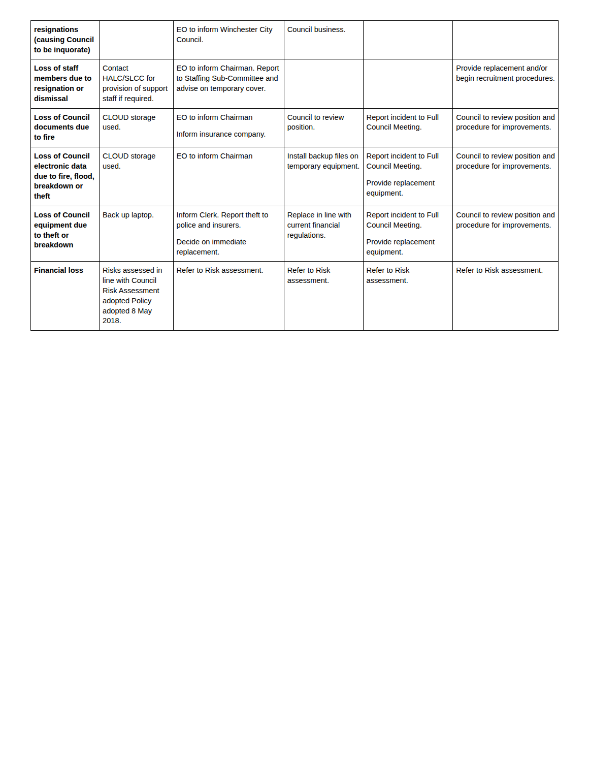| resignations (causing Council to be inquorate) | | EO to inform Winchester City Council. | Council business. | | |
| Loss of staff members due to resignation or dismissal | Contact HALC/SLCC for provision of support staff if required. | EO to inform Chairman. Report to Staffing Sub-Committee and advise on temporary cover. | | | Provide replacement and/or begin recruitment procedures. |
| Loss of Council documents due to fire | CLOUD storage used. | EO to inform Chairman Inform insurance company. | Council to review position. | Report incident to Full Council Meeting. | Council to review position and procedure for improvements. |
| Loss of Council electronic data due to fire, flood, breakdown or theft | CLOUD storage used. | EO to inform Chairman | Install backup files on temporary equipment. | Report incident to Full Council Meeting. Provide replacement equipment. | Council to review position and procedure for improvements. |
| Loss of Council equipment due to theft or breakdown | Back up laptop. | Inform Clerk. Report theft to police and insurers. Decide on immediate replacement. | Replace in line with current financial regulations. | Report incident to Full Council Meeting. Provide replacement equipment. | Council to review position and procedure for improvements. |
| Financial loss | Risks assessed in line with Council Risk Assessment adopted Policy adopted 8 May 2018. | Refer to Risk assessment. | Refer to Risk assessment. | Refer to Risk assessment. | Refer to Risk assessment. |